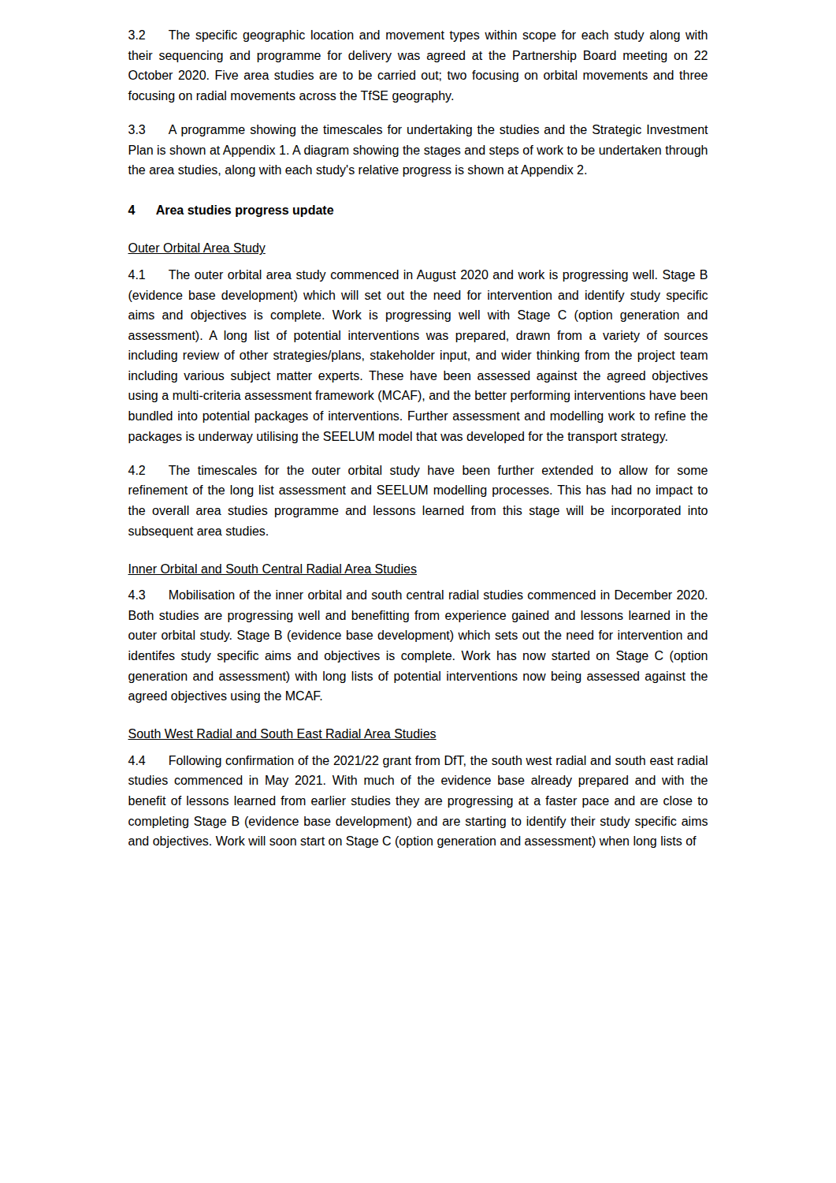3.2 The specific geographic location and movement types within scope for each study along with their sequencing and programme for delivery was agreed at the Partnership Board meeting on 22 October 2020. Five area studies are to be carried out; two focusing on orbital movements and three focusing on radial movements across the TfSE geography.
3.3 A programme showing the timescales for undertaking the studies and the Strategic Investment Plan is shown at Appendix 1. A diagram showing the stages and steps of work to be undertaken through the area studies, along with each study's relative progress is shown at Appendix 2.
4 Area studies progress update
Outer Orbital Area Study
4.1 The outer orbital area study commenced in August 2020 and work is progressing well. Stage B (evidence base development) which will set out the need for intervention and identify study specific aims and objectives is complete. Work is progressing well with Stage C (option generation and assessment). A long list of potential interventions was prepared, drawn from a variety of sources including review of other strategies/plans, stakeholder input, and wider thinking from the project team including various subject matter experts. These have been assessed against the agreed objectives using a multi-criteria assessment framework (MCAF), and the better performing interventions have been bundled into potential packages of interventions. Further assessment and modelling work to refine the packages is underway utilising the SEELUM model that was developed for the transport strategy.
4.2 The timescales for the outer orbital study have been further extended to allow for some refinement of the long list assessment and SEELUM modelling processes. This has had no impact to the overall area studies programme and lessons learned from this stage will be incorporated into subsequent area studies.
Inner Orbital and South Central Radial Area Studies
4.3 Mobilisation of the inner orbital and south central radial studies commenced in December 2020. Both studies are progressing well and benefitting from experience gained and lessons learned in the outer orbital study. Stage B (evidence base development) which sets out the need for intervention and identifes study specific aims and objectives is complete. Work has now started on Stage C (option generation and assessment) with long lists of potential interventions now being assessed against the agreed objectives using the MCAF.
South West Radial and South East Radial Area Studies
4.4 Following confirmation of the 2021/22 grant from DfT, the south west radial and south east radial studies commenced in May 2021. With much of the evidence base already prepared and with the benefit of lessons learned from earlier studies they are progressing at a faster pace and are close to completing Stage B (evidence base development) and are starting to identify their study specific aims and objectives. Work will soon start on Stage C (option generation and assessment) when long lists of